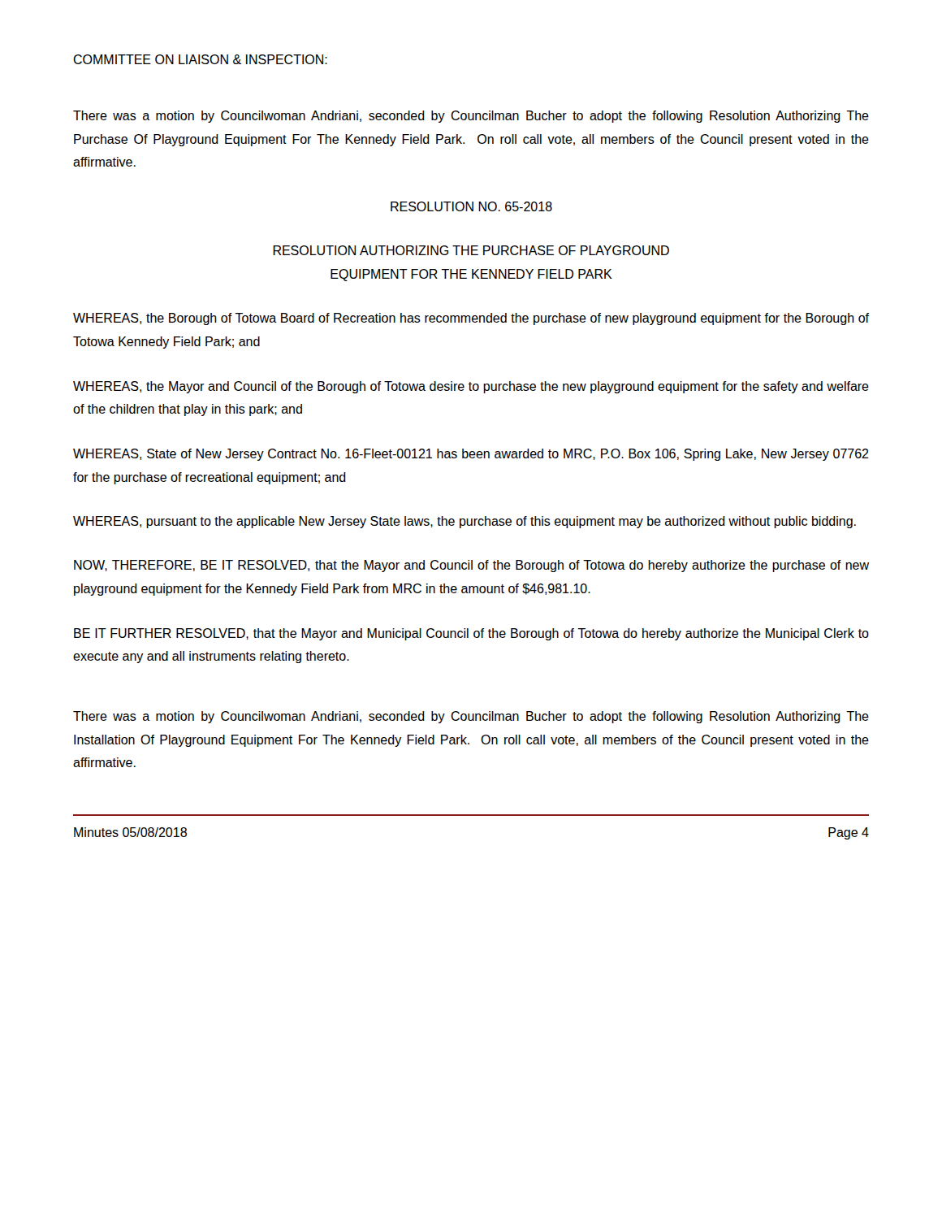COMMITTEE ON LIAISON & INSPECTION:
There was a motion by Councilwoman Andriani, seconded by Councilman Bucher to adopt the following Resolution Authorizing The Purchase Of Playground Equipment For The Kennedy Field Park. On roll call vote, all members of the Council present voted in the affirmative.
RESOLUTION NO. 65-2018
RESOLUTION AUTHORIZING THE PURCHASE OF PLAYGROUND
EQUIPMENT FOR THE KENNEDY FIELD PARK
WHEREAS, the Borough of Totowa Board of Recreation has recommended the purchase of new playground equipment for the Borough of Totowa Kennedy Field Park; and
WHEREAS, the Mayor and Council of the Borough of Totowa desire to purchase the new playground equipment for the safety and welfare of the children that play in this park; and
WHEREAS, State of New Jersey Contract No. 16-Fleet-00121 has been awarded to MRC, P.O. Box 106, Spring Lake, New Jersey 07762 for the purchase of recreational equipment; and
WHEREAS, pursuant to the applicable New Jersey State laws, the purchase of this equipment may be authorized without public bidding.
NOW, THEREFORE, BE IT RESOLVED, that the Mayor and Council of the Borough of Totowa do hereby authorize the purchase of new playground equipment for the Kennedy Field Park from MRC in the amount of $46,981.10.
BE IT FURTHER RESOLVED, that the Mayor and Municipal Council of the Borough of Totowa do hereby authorize the Municipal Clerk to execute any and all instruments relating thereto.
There was a motion by Councilwoman Andriani, seconded by Councilman Bucher to adopt the following Resolution Authorizing The Installation Of Playground Equipment For The Kennedy Field Park. On roll call vote, all members of the Council present voted in the affirmative.
Minutes 05/08/2018 Page 4